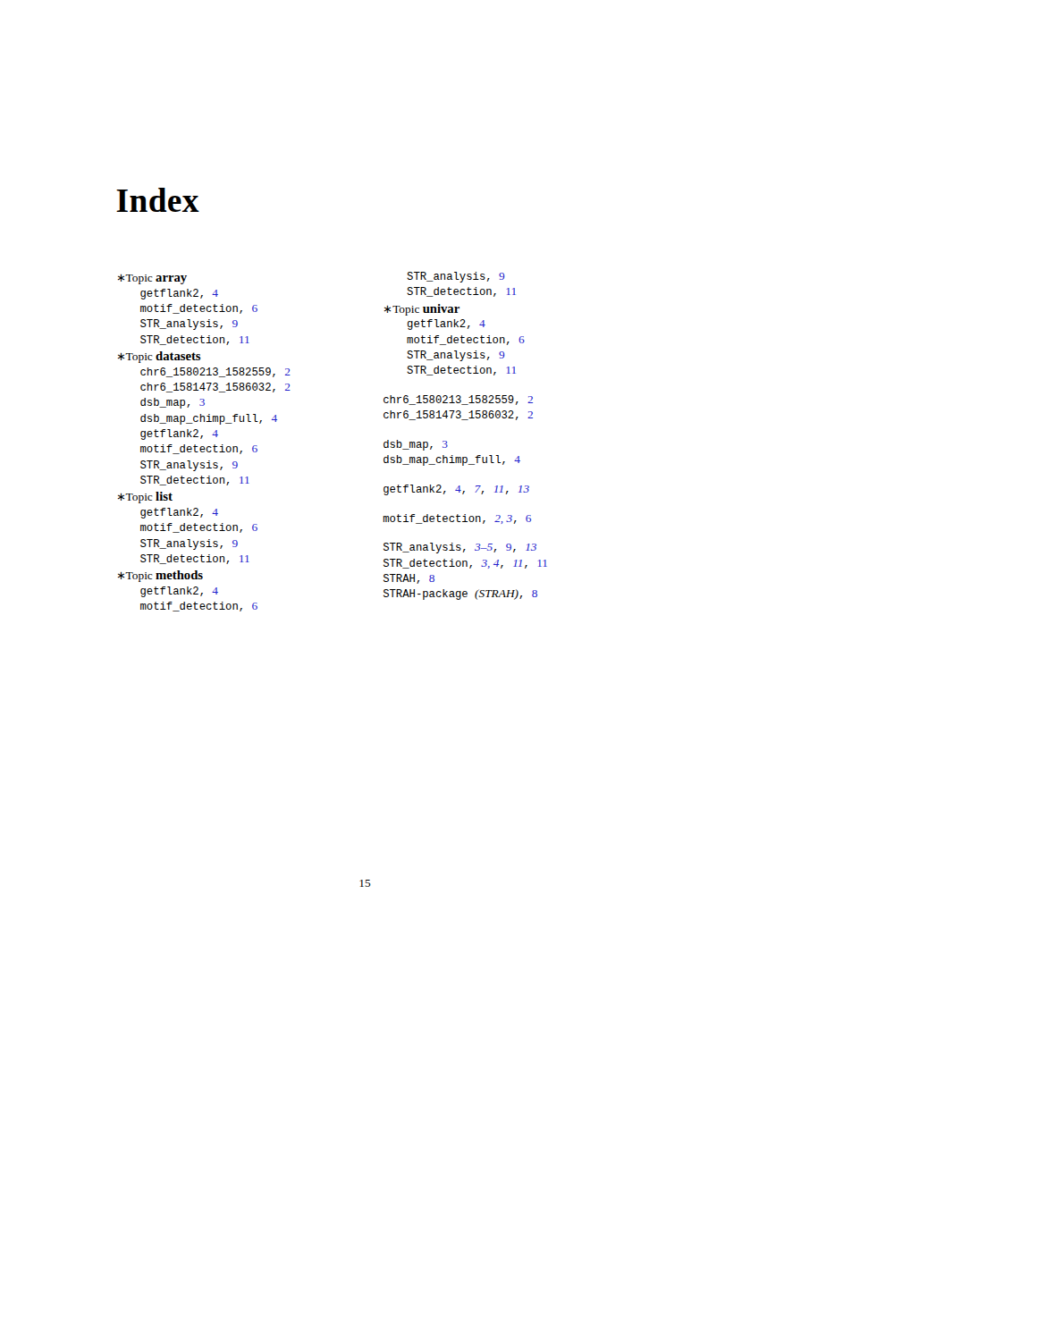Index
∗Topic array
getflank2, 4
motif_detection, 6
STR_analysis, 9
STR_detection, 11
∗Topic datasets
chr6_1580213_1582559, 2
chr6_1581473_1586032, 2
dsb_map, 3
dsb_map_chimp_full, 4
getflank2, 4
motif_detection, 6
STR_analysis, 9
STR_detection, 11
∗Topic list
getflank2, 4
motif_detection, 6
STR_analysis, 9
STR_detection, 11
∗Topic methods
getflank2, 4
motif_detection, 6
STR_analysis, 9
STR_detection, 11
∗Topic univar
getflank2, 4
motif_detection, 6
STR_analysis, 9
STR_detection, 11
chr6_1580213_1582559, 2
chr6_1581473_1586032, 2
dsb_map, 3
dsb_map_chimp_full, 4
getflank2, 4, 7, 11, 13
motif_detection, 2, 3, 6
STR_analysis, 3–5, 9, 13
STR_detection, 3, 4, 11, 11
STRAH, 8
STRAH-package (STRAH), 8
15